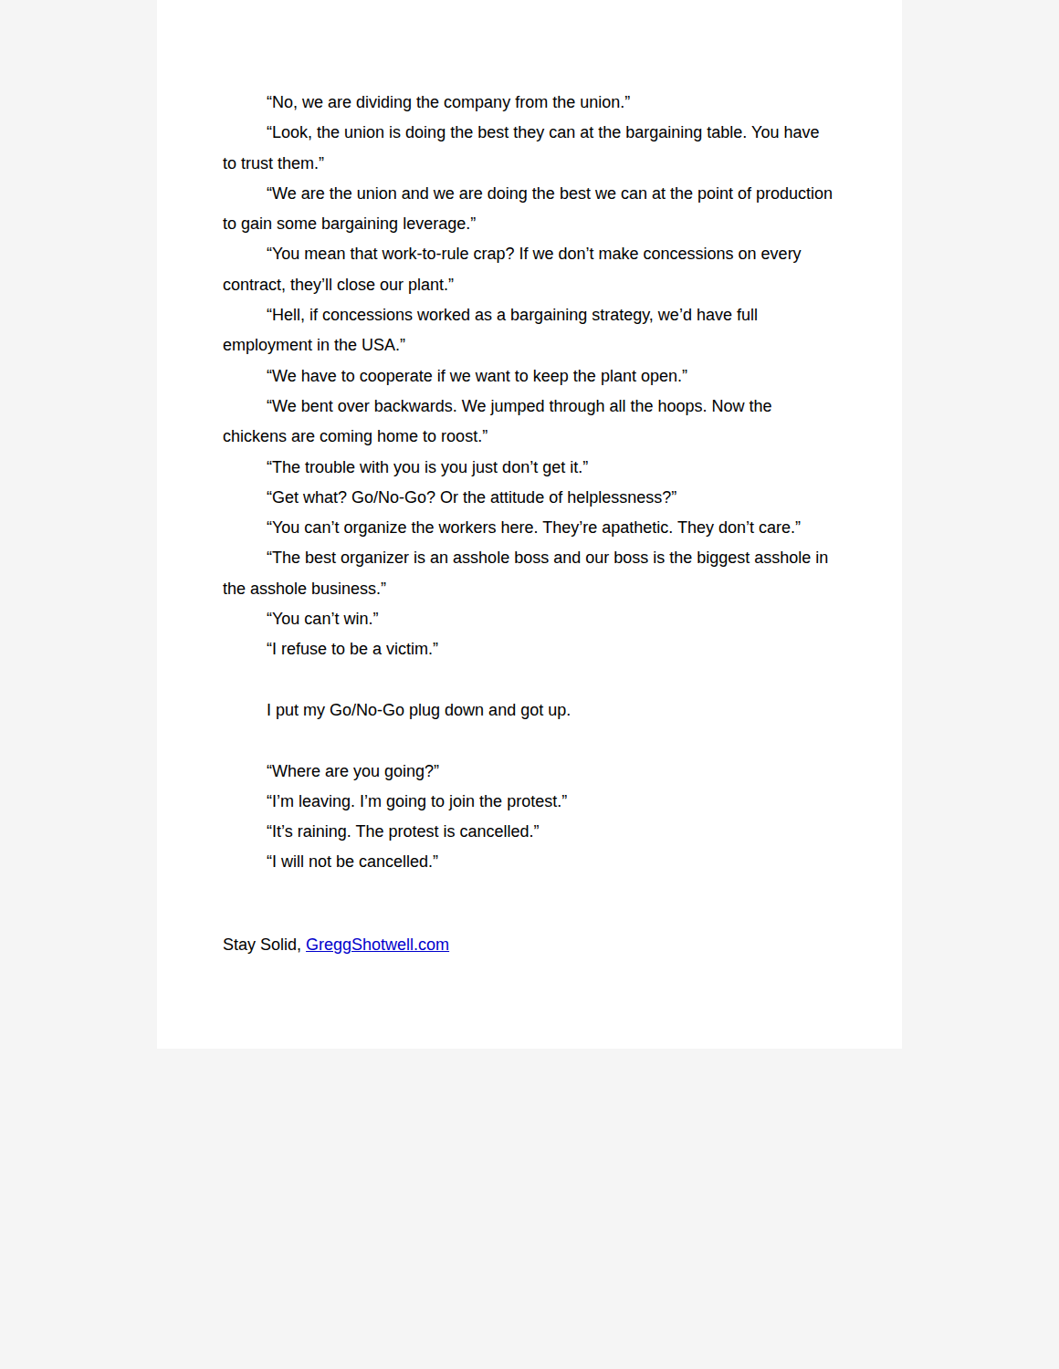“No, we are dividing the company from the union.”
“Look, the union is doing the best they can at the bargaining table. You have to trust them.”
“We are the union and we are doing the best we can at the point of production to gain some bargaining leverage.”
“You mean that work-to-rule crap? If we don’t make concessions on every contract, they’ll close our plant.”
“Hell, if concessions worked as a bargaining strategy, we’d have full employment in the USA.”
“We have to cooperate if we want to keep the plant open.”
“We bent over backwards. We jumped through all the hoops. Now the chickens are coming home to roost.”
“The trouble with you is you just don’t get it.”
“Get what? Go/No-Go? Or the attitude of helplessness?”
“You can’t organize the workers here. They’re apathetic. They don’t care.”
“The best organizer is an asshole boss and our boss is the biggest asshole in the asshole business.”
“You can’t win.”
“I refuse to be a victim.”
I put my Go/No-Go plug down and got up.
“Where are you going?”
“I’m leaving. I’m going to join the protest.”
“It’s raining. The protest is cancelled.”
“I will not be cancelled.”
Stay Solid, GreggShotwell.com